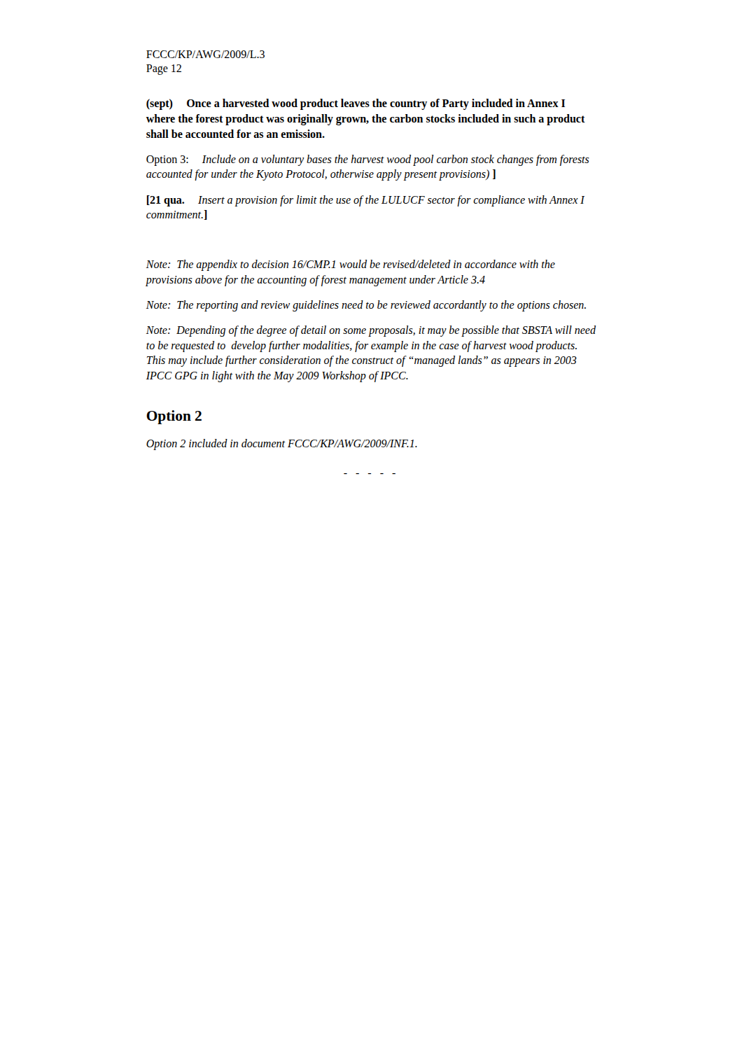FCCC/KP/AWG/2009/L.3
Page 12
(sept) Once a harvested wood product leaves the country of Party included in Annex I where the forest product was originally grown, the carbon stocks included in such a product shall be accounted for as an emission.
Option 3: Include on a voluntary bases the harvest wood pool carbon stock changes from forests accounted for under the Kyoto Protocol, otherwise apply present provisions) ]
[21 qua. Insert a provision for limit the use of the LULUCF sector for compliance with Annex I commitment.]
Note: The appendix to decision 16/CMP.1 would be revised/deleted in accordance with the provisions above for the accounting of forest management under Article 3.4
Note: The reporting and review guidelines need to be reviewed accordantly to the options chosen.
Note: Depending of the degree of detail on some proposals, it may be possible that SBSTA will need to be requested to develop further modalities, for example in the case of harvest wood products. This may include further consideration of the construct of “managed lands” as appears in 2003 IPCC GPG in light with the May 2009 Workshop of IPCC.
Option 2
Option 2 included in document FCCC/KP/AWG/2009/INF.1.
- - - - -